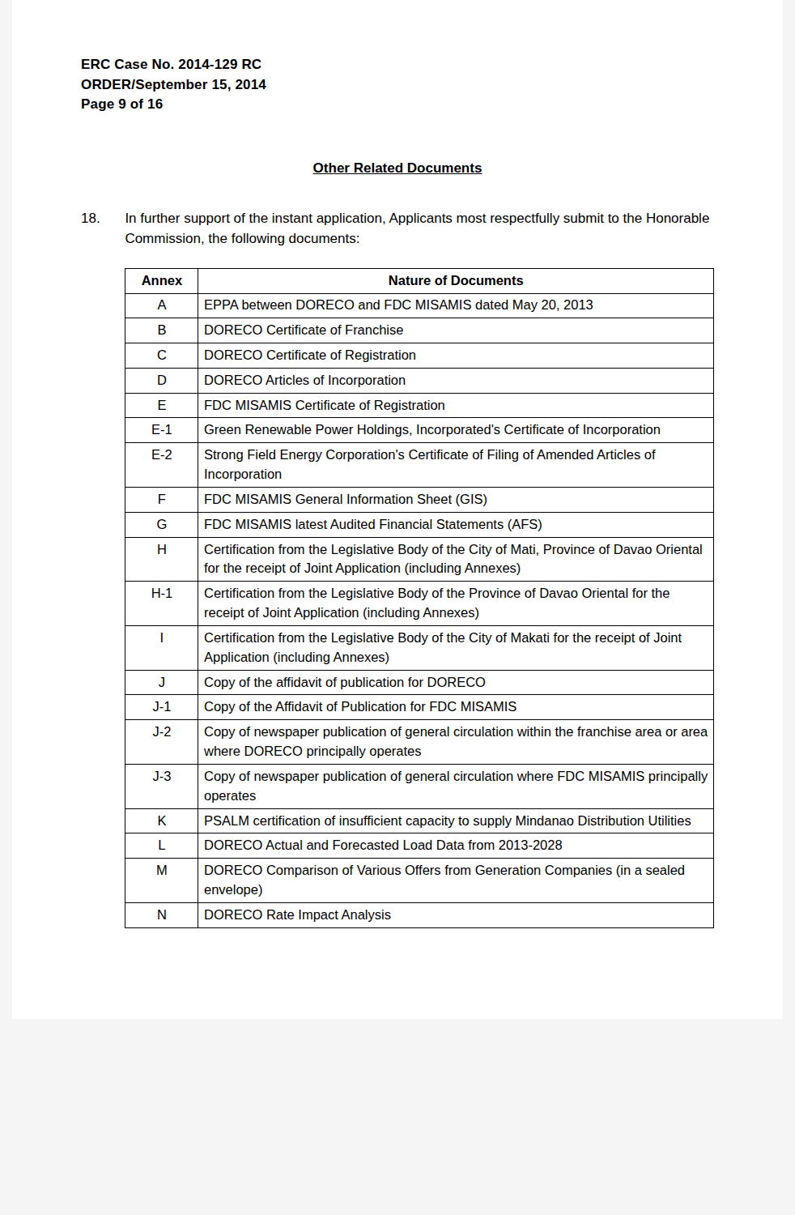ERC Case No. 2014-129 RC
ORDER/September 15, 2014
Page 9 of 16
Other Related Documents
18. In further support of the instant application, Applicants most respectfully submit to the Honorable Commission, the following documents:
Table of annexes submitted in support of the application
| Annex | Nature of Documents |
| --- | --- |
| A | EPPA between DORECO and FDC MISAMIS dated May 20, 2013 |
| B | DORECO Certificate of Franchise |
| C | DORECO Certificate of Registration |
| D | DORECO Articles of Incorporation |
| E | FDC MISAMIS Certificate of Registration |
| E-1 | Green Renewable Power Holdings, Incorporated's Certificate of Incorporation |
| E-2 | Strong Field Energy Corporation's Certificate of Filing of Amended Articles of Incorporation |
| F | FDC MISAMIS General Information Sheet (GIS) |
| G | FDC MISAMIS latest Audited Financial Statements (AFS) |
| H | Certification from the Legislative Body of the City of Mati, Province of Davao Oriental for the receipt of Joint Application (including Annexes) |
| H-1 | Certification from the Legislative Body of the Province of Davao Oriental for the receipt of Joint Application (including Annexes) |
| I | Certification from the Legislative Body of the City of Makati for the receipt of Joint Application (including Annexes) |
| J | Copy of the affidavit of publication for DORECO |
| J-1 | Copy of the Affidavit of Publication for FDC MISAMIS |
| J-2 | Copy of newspaper publication of general circulation within the franchise area or area where DORECO principally operates |
| J-3 | Copy of newspaper publication of general circulation where FDC MISAMIS principally operates |
| K | PSALM certification of insufficient capacity to supply Mindanao Distribution Utilities |
| L | DORECO Actual and Forecasted Load Data from 2013-2028 |
| M | DORECO Comparison of Various Offers from Generation Companies (in a sealed envelope) |
| N | DORECO Rate Impact Analysis |